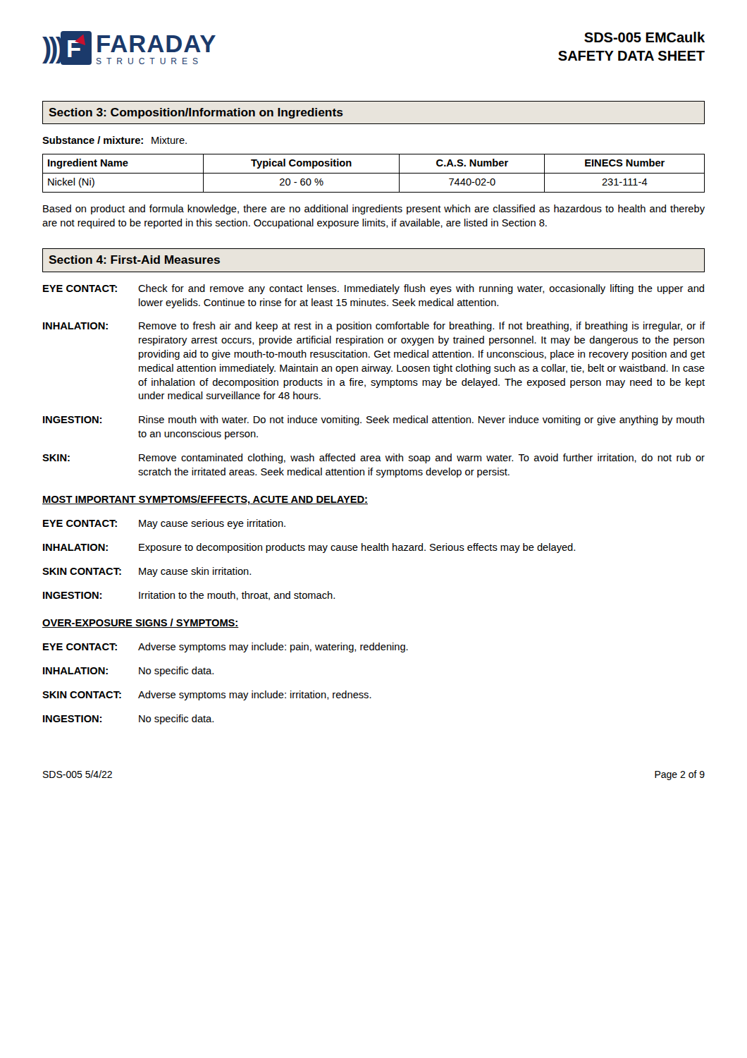)))
FARADAY
STRUCTURES
SDS-005 EMCaulk
SAFETY DATA SHEET
Section 3: Composition/Information on Ingredients
Substance / mixture: Mixture.
| Ingredient Name | Typical Composition | C.A.S. Number | EINECS Number |
| --- | --- | --- | --- |
| Nickel (Ni) | 20 - 60 % | 7440-02-0 | 231-111-4 |
Based on product and formula knowledge, there are no additional ingredients present which are classified as hazardous to health and thereby are not required to be reported in this section. Occupational exposure limits, if available, are listed in Section 8.
Section 4: First-Aid Measures
EYE CONTACT:
Check for and remove any contact lenses. Immediately flush eyes with running water, occasionally lifting the upper and lower eyelids. Continue to rinse for at least 15 minutes. Seek medical attention.
INHALATION:
Remove to fresh air and keep at rest in a position comfortable for breathing. If not breathing, if breathing is irregular, or if respiratory arrest occurs, provide artificial respiration or oxygen by trained personnel. It may be dangerous to the person providing aid to give mouth-to-mouth resuscitation. Get medical attention. If unconscious, place in recovery position and get medical attention immediately. Maintain an open airway. Loosen tight clothing such as a collar, tie, belt or waistband. In case of inhalation of decomposition products in a fire, symptoms may be delayed. The exposed person may need to be kept under medical surveillance for 48 hours.
INGESTION:
Rinse mouth with water. Do not induce vomiting. Seek medical attention. Never induce vomiting or give anything by mouth to an unconscious person.
SKIN:
Remove contaminated clothing, wash affected area with soap and warm water. To avoid further irritation, do not rub or scratch the irritated areas. Seek medical attention if symptoms develop or persist.
MOST IMPORTANT SYMPTOMS/EFFECTS, ACUTE AND DELAYED:
EYE CONTACT:
May cause serious eye irritation.
INHALATION:
Exposure to decomposition products may cause health hazard. Serious effects may be delayed.
SKIN CONTACT:
May cause skin irritation.
INGESTION:
Irritation to the mouth, throat, and stomach.
OVER-EXPOSURE SIGNS / SYMPTOMS:
EYE CONTACT:
Adverse symptoms may include: pain, watering, reddening.
INHALATION:
No specific data.
SKIN CONTACT:
Adverse symptoms may include: irritation, redness.
INGESTION:
No specific data.
SDS-005 5/4/22
Page 2 of 9